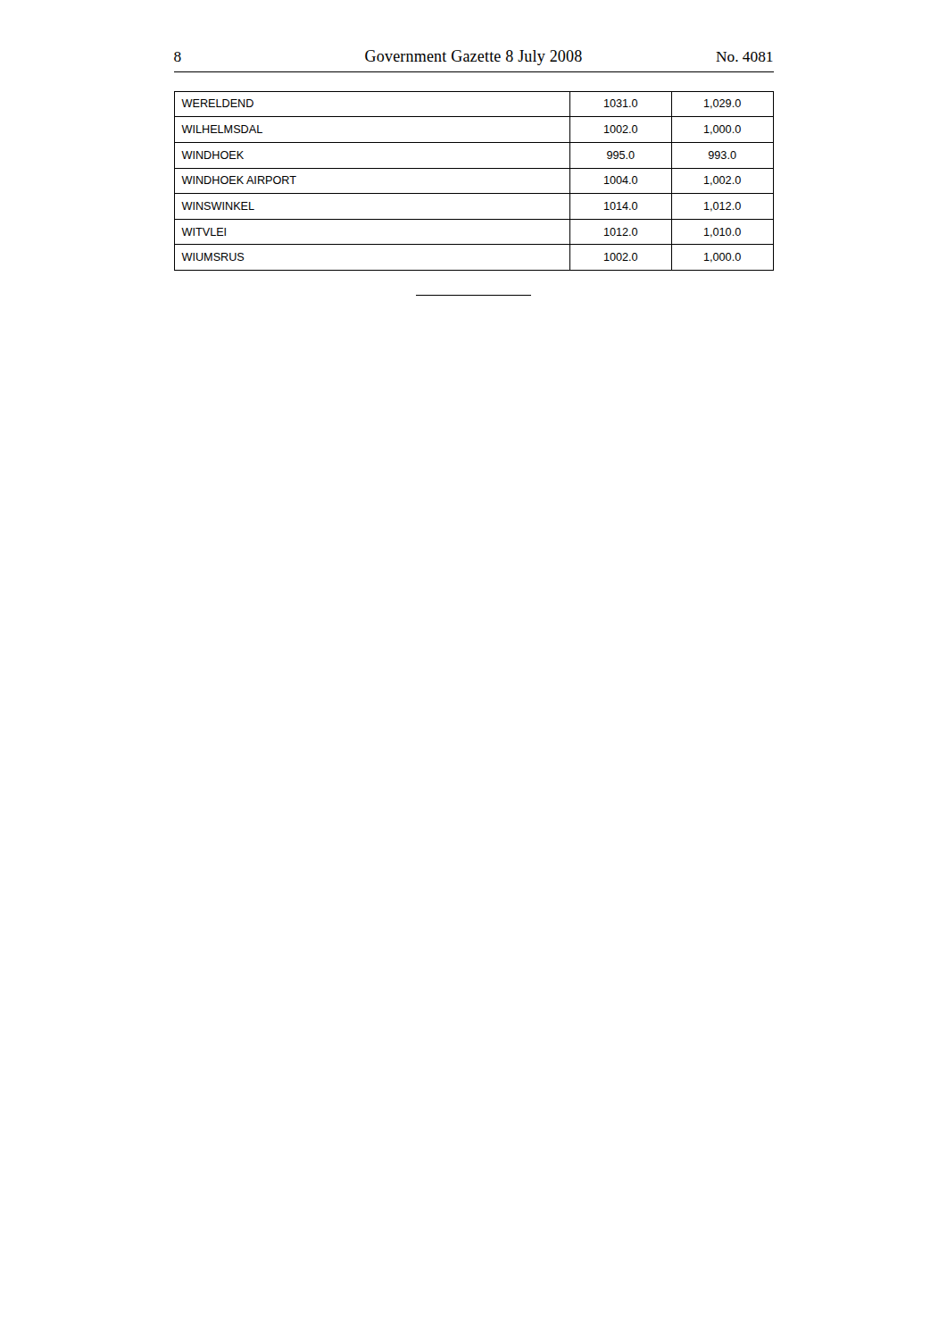8
Government Gazette 8 July 2008
No. 4081
| WERELDEND | 1031.0 | 1,029.0 |
| WILHELMSDAL | 1002.0 | 1,000.0 |
| WINDHOEK | 995.0 | 993.0 |
| WINDHOEK AIRPORT | 1004.0 | 1,002.0 |
| WINSWINKEL | 1014.0 | 1,012.0 |
| WITVLEI | 1012.0 | 1,010.0 |
| WIUMSRUS | 1002.0 | 1,000.0 |